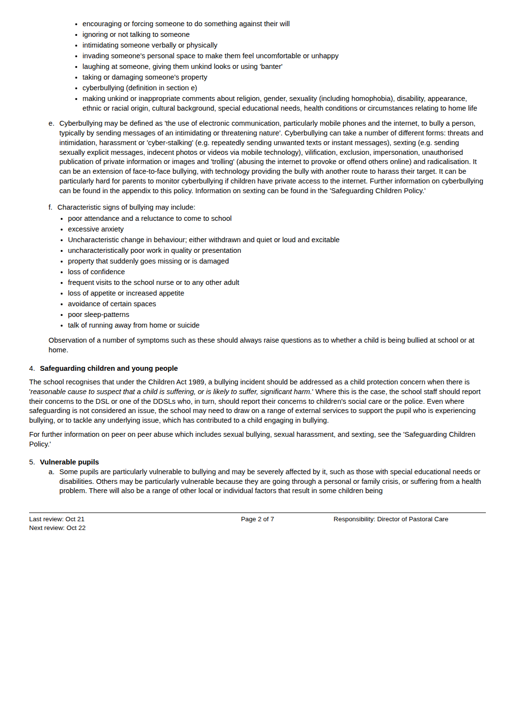encouraging or forcing someone to do something against their will
ignoring or not talking to someone
intimidating someone verbally or physically
invading someone's personal space to make them feel uncomfortable or unhappy
laughing at someone, giving them unkind looks or using 'banter'
taking or damaging someone's property
cyberbullying (definition in section e)
making unkind or inappropriate comments about religion, gender, sexuality (including homophobia), disability, appearance, ethnic or racial origin, cultural background, special educational needs, health conditions or circumstances relating to home life
e.
Cyberbullying may be defined as 'the use of electronic communication, particularly mobile phones and the internet, to bully a person, typically by sending messages of an intimidating or threatening nature'. Cyberbullying can take a number of different forms: threats and intimidation, harassment or 'cyber-stalking' (e.g. repeatedly sending unwanted texts or instant messages), sexting (e.g. sending sexually explicit messages, indecent photos or videos via mobile technology), vilification, exclusion, impersonation, unauthorised publication of private information or images and 'trolling' (abusing the internet to provoke or offend others online) and radicalisation. It can be an extension of face-to-face bullying, with technology providing the bully with another route to harass their target. It can be particularly hard for parents to monitor cyberbullying if children have private access to the internet. Further information on cyberbullying can be found in the appendix to this policy. Information on sexting can be found in the 'Safeguarding Children Policy.'
f.
Characteristic signs of bullying may include:
poor attendance and a reluctance to come to school
excessive anxiety
Uncharacteristic change in behaviour; either withdrawn and quiet or loud and excitable
uncharacteristically poor work in quality or presentation
property that suddenly goes missing or is damaged
loss of confidence
frequent visits to the school nurse or to any other adult
loss of appetite or increased appetite
avoidance of certain spaces
poor sleep-patterns
talk of running away from home or suicide
Observation of a number of symptoms such as these should always raise questions as to whether a child is being bullied at school or at home.
4.
Safeguarding children and young people
The school recognises that under the Children Act 1989, a bullying incident should be addressed as a child protection concern when there is 'reasonable cause to suspect that a child is suffering, or is likely to suffer, significant harm.' Where this is the case, the school staff should report their concerns to the DSL or one of the DDSLs who, in turn, should report their concerns to children's social care or the police. Even where safeguarding is not considered an issue, the school may need to draw on a range of external services to support the pupil who is experiencing bullying, or to tackle any underlying issue, which has contributed to a child engaging in bullying.
For further information on peer on peer abuse which includes sexual bullying, sexual harassment, and sexting, see the 'Safeguarding Children Policy.'
5.
Vulnerable pupils
a.
Some pupils are particularly vulnerable to bullying and may be severely affected by it, such as those with special educational needs or disabilities. Others may be particularly vulnerable because they are going through a personal or family crisis, or suffering from a health problem. There will also be a range of other local or individual factors that result in some children being
Last review: Oct 21
Next review: Oct 22
Page 2 of 7
Responsibility: Director of Pastoral Care